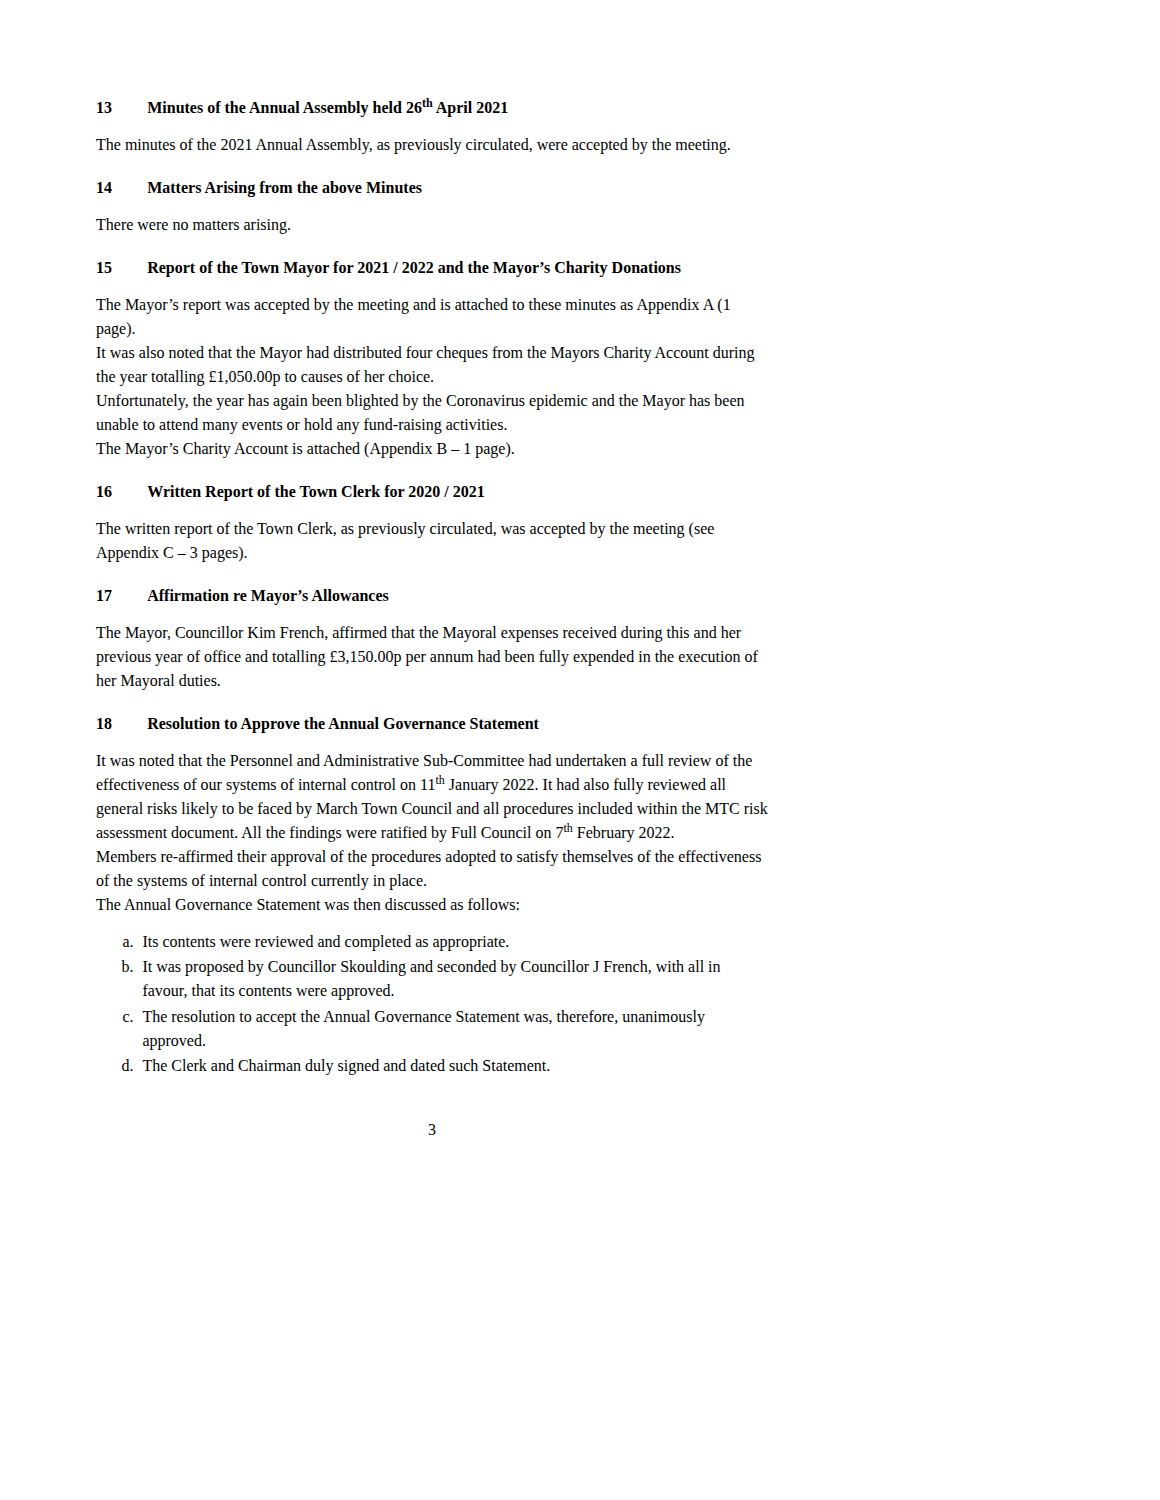13 Minutes of the Annual Assembly held 26th April 2021
The minutes of the 2021 Annual Assembly, as previously circulated, were accepted by the meeting.
14 Matters Arising from the above Minutes
There were no matters arising.
15 Report of the Town Mayor for 2021 / 2022 and the Mayor’s Charity Donations
The Mayor’s report was accepted by the meeting and is attached to these minutes as Appendix A (1 page).
It was also noted that the Mayor had distributed four cheques from the Mayors Charity Account during the year totalling £1,050.00p to causes of her choice.
Unfortunately, the year has again been blighted by the Coronavirus epidemic and the Mayor has been unable to attend many events or hold any fund-raising activities.
The Mayor’s Charity Account is attached (Appendix B – 1 page).
16 Written Report of the Town Clerk for 2020 / 2021
The written report of the Town Clerk, as previously circulated, was accepted by the meeting (see Appendix C – 3 pages).
17 Affirmation re Mayor’s Allowances
The Mayor, Councillor Kim French, affirmed that the Mayoral expenses received during this and her previous year of office and totalling £3,150.00p per annum had been fully expended in the execution of her Mayoral duties.
18 Resolution to Approve the Annual Governance Statement
It was noted that the Personnel and Administrative Sub-Committee had undertaken a full review of the effectiveness of our systems of internal control on 11th January 2022. It had also fully reviewed all general risks likely to be faced by March Town Council and all procedures included within the MTC risk assessment document. All the findings were ratified by Full Council on 7th February 2022.
Members re-affirmed their approval of the procedures adopted to satisfy themselves of the effectiveness of the systems of internal control currently in place.
The Annual Governance Statement was then discussed as follows:
Its contents were reviewed and completed as appropriate.
It was proposed by Councillor Skoulding and seconded by Councillor J French, with all in favour, that its contents were approved.
The resolution to accept the Annual Governance Statement was, therefore, unanimously approved.
The Clerk and Chairman duly signed and dated such Statement.
3